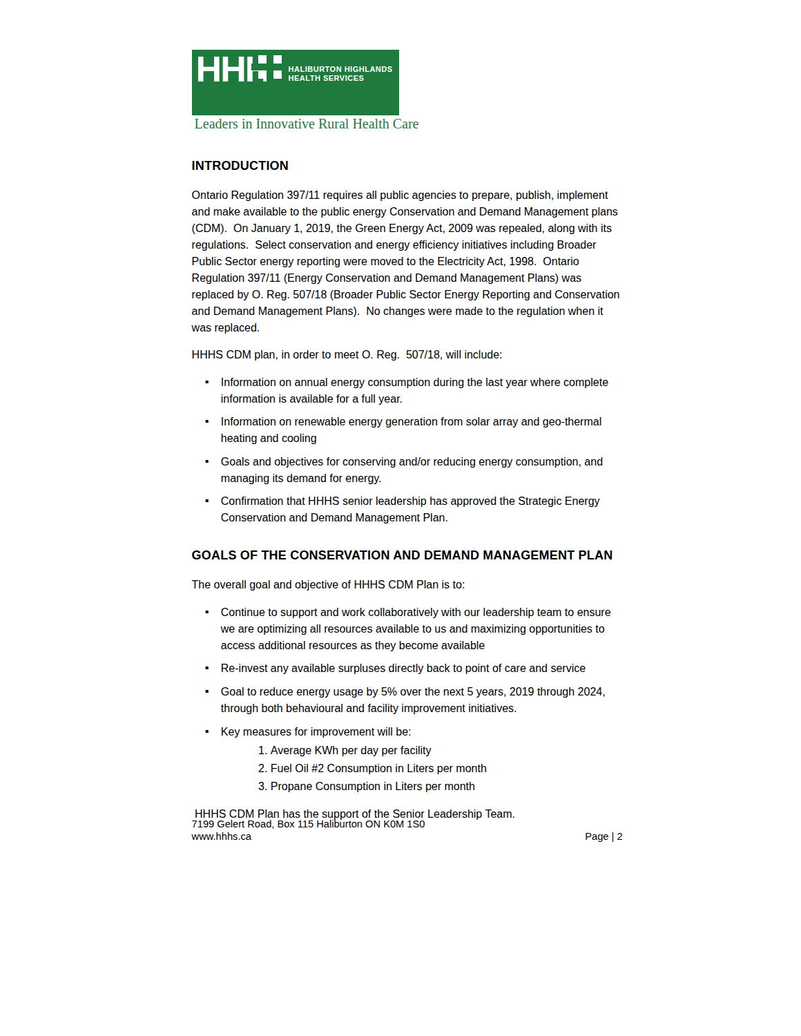HHH Haliburton Highlands
Health Services
Leaders in Innovative Rural Health Care
INTRODUCTION
Ontario Regulation 397/11 requires all public agencies to prepare, publish, implement and make available to the public energy Conservation and Demand Management plans (CDM). On January 1, 2019, the Green Energy Act, 2009 was repealed, along with its regulations. Select conservation and energy efficiency initiatives including Broader Public Sector energy reporting were moved to the Electricity Act, 1998. Ontario Regulation 397/11 (Energy Conservation and Demand Management Plans) was replaced by O. Reg. 507/18 (Broader Public Sector Energy Reporting and Conservation and Demand Management Plans). No changes were made to the regulation when it was replaced.
HHHS CDM plan, in order to meet O. Reg. 507/18, will include:
Information on annual energy consumption during the last year where complete information is available for a full year.
Information on renewable energy generation from solar array and geo-thermal heating and cooling
Goals and objectives for conserving and/or reducing energy consumption, and managing its demand for energy.
Confirmation that HHHS senior leadership has approved the Strategic Energy Conservation and Demand Management Plan.
GOALS OF THE CONSERVATION AND DEMAND MANAGEMENT PLAN
The overall goal and objective of HHHS CDM Plan is to:
Continue to support and work collaboratively with our leadership team to ensure we are optimizing all resources available to us and maximizing opportunities to access additional resources as they become available
Re-invest any available surpluses directly back to point of care and service
Goal to reduce energy usage by 5% over the next 5 years, 2019 through 2024, through both behavioural and facility improvement initiatives.
Key measures for improvement will be:
Average KWh per day per facility
Fuel Oil #2 Consumption in Liters per month
Propane Consumption in Liters per month
HHHS CDM Plan has the support of the Senior Leadership Team.
7199 Gelert Road, Box 115 Haliburton ON K0M 1S0
www.hhhs.ca Page | 2